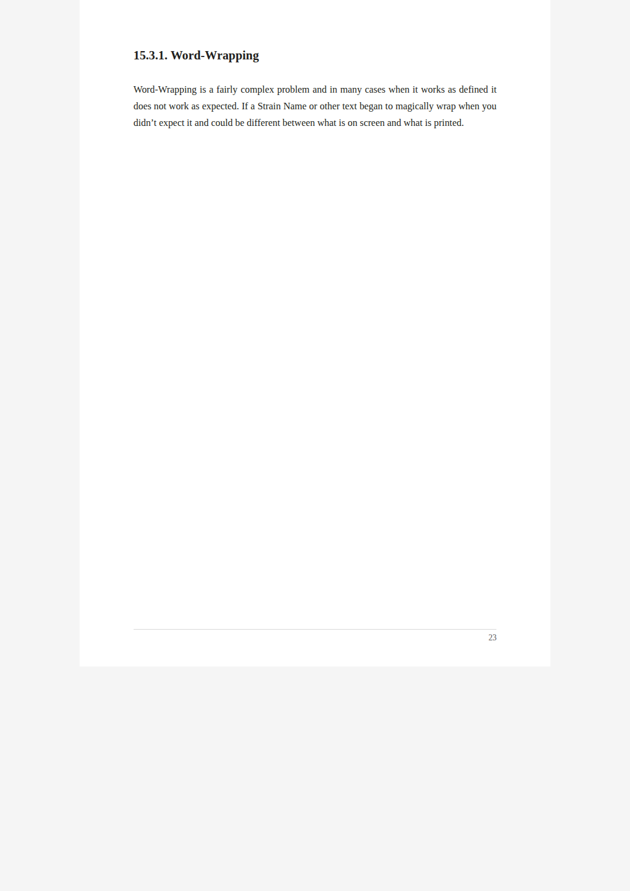15.3.1. Word-Wrapping
Word-Wrapping is a fairly complex problem and in many cases when it works as defined it does not work as expected. If a Strain Name or other text began to magically wrap when you didn’t expect it and could be different between what is on screen and what is printed.
23